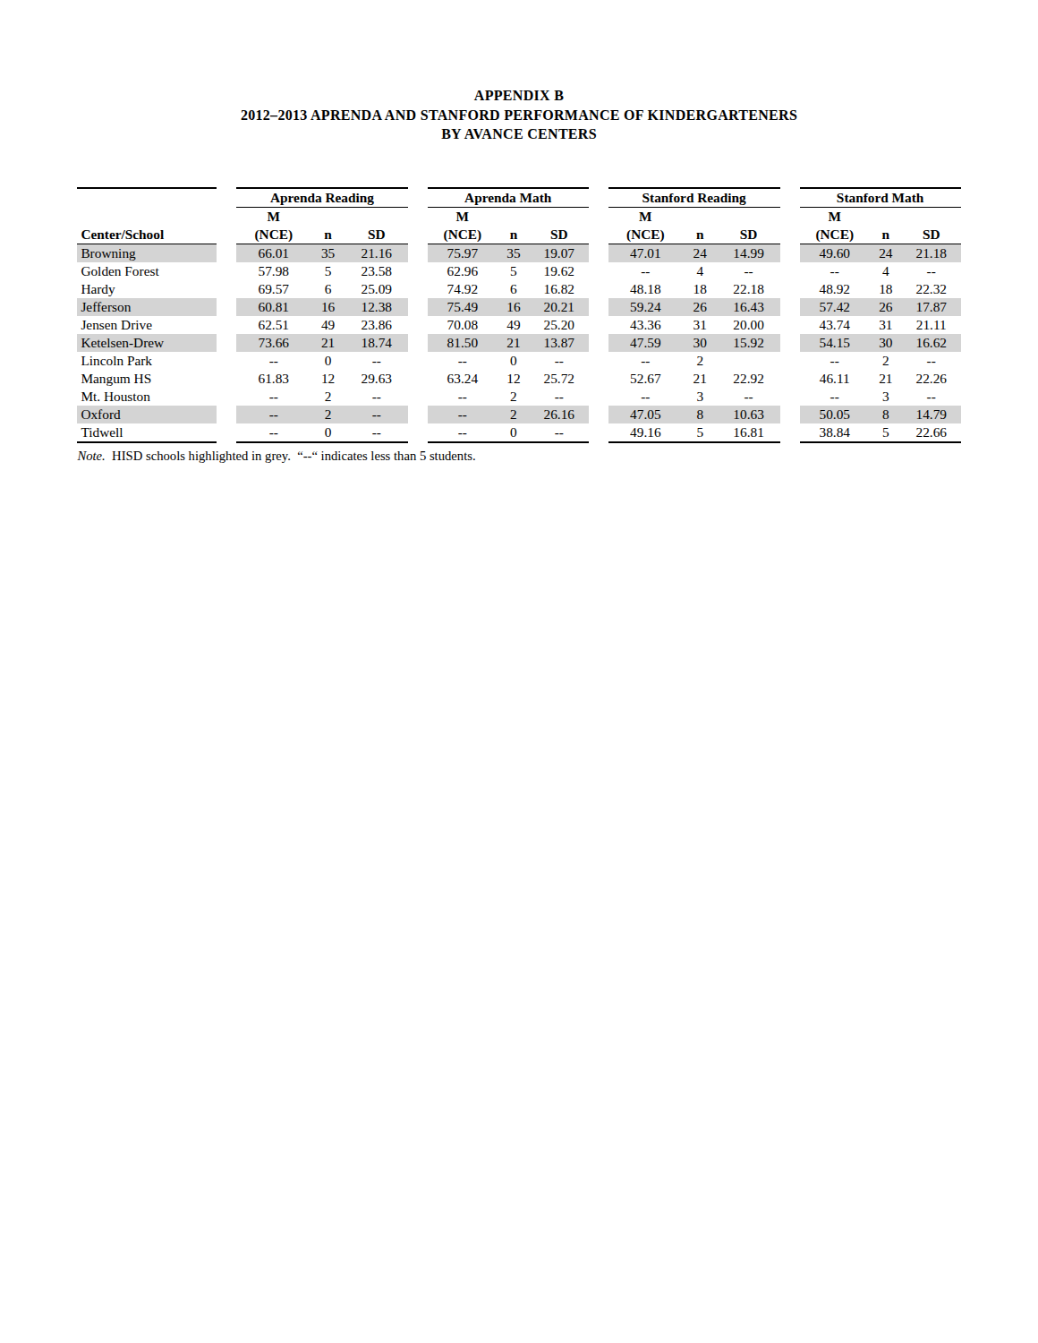APPENDIX B
2012–2013 APRENDA AND STANFORD PERFORMANCE OF KINDERGARTENERS
BY AVANCE CENTERS
| | | Aprenda Reading | | Aprenda Math | | Stanford Reading | | Stanford Math |
| --- | --- | --- | --- | --- | --- | --- | --- | --- |
| | M | | | | M | | | | M | | | | M | | |
| Center/School | | (NCE) | n | SD | | (NCE) | n | SD | | (NCE) | n | SD | | (NCE) | n | SD |
| Browning | | 66.01 | 35 | 21.16 | | 75.97 | 35 | 19.07 | | 47.01 | 24 | 14.99 | | 49.60 | 24 | 21.18 |
| Golden Forest | | 57.98 | 5 | 23.58 | | 62.96 | 5 | 19.62 | | -- | 4 | -- | | -- | 4 | -- |
| Hardy | | 69.57 | 6 | 25.09 | | 74.92 | 6 | 16.82 | | 48.18 | 18 | 22.18 | | 48.92 | 18 | 22.32 |
| Jefferson | | 60.81 | 16 | 12.38 | | 75.49 | 16 | 20.21 | | 59.24 | 26 | 16.43 | | 57.42 | 26 | 17.87 |
| Jensen Drive | | 62.51 | 49 | 23.86 | | 70.08 | 49 | 25.20 | | 43.36 | 31 | 20.00 | | 43.74 | 31 | 21.11 |
| Ketelsen-Drew | | 73.66 | 21 | 18.74 | | 81.50 | 21 | 13.87 | | 47.59 | 30 | 15.92 | | 54.15 | 30 | 16.62 |
| Lincoln Park | | -- | 0 | -- | | -- | 0 | -- | | -- | 2 | | | -- | 2 | -- |
| Mangum HS | | 61.83 | 12 | 29.63 | | 63.24 | 12 | 25.72 | | 52.67 | 21 | 22.92 | | 46.11 | 21 | 22.26 |
| Mt. Houston | | -- | 2 | -- | | -- | 2 | -- | | -- | 3 | -- | | -- | 3 | -- |
| Oxford | | -- | 2 | -- | | -- | 2 | 26.16 | | 47.05 | 8 | 10.63 | | 50.05 | 8 | 14.79 |
| Tidwell | | -- | 0 | -- | | -- | 0 | -- | | 49.16 | 5 | 16.81 | | 38.84 | 5 | 22.66 |
Note. HISD schools highlighted in grey. “--“ indicates less than 5 students.